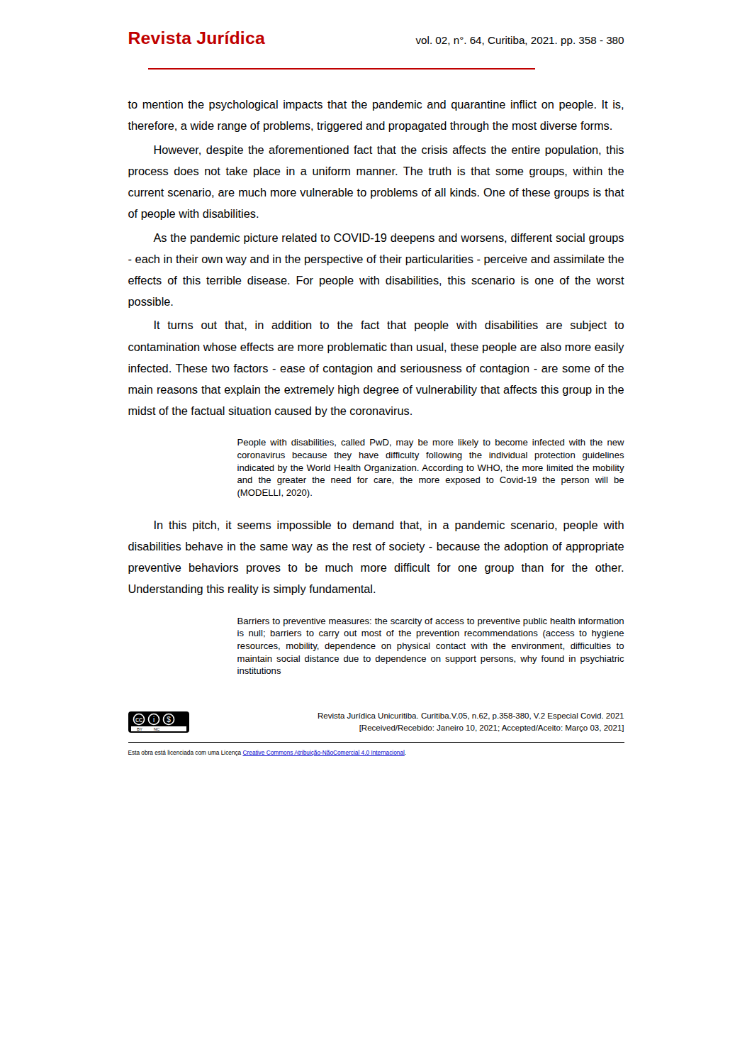Revista Jurídica
vol. 02, n°. 64, Curitiba, 2021. pp. 358 - 380
to mention the psychological impacts that the pandemic and quarantine inflict on people. It is, therefore, a wide range of problems, triggered and propagated through the most diverse forms.
However, despite the aforementioned fact that the crisis affects the entire population, this process does not take place in a uniform manner. The truth is that some groups, within the current scenario, are much more vulnerable to problems of all kinds. One of these groups is that of people with disabilities.
As the pandemic picture related to COVID-19 deepens and worsens, different social groups - each in their own way and in the perspective of their particularities - perceive and assimilate the effects of this terrible disease. For people with disabilities, this scenario is one of the worst possible.
It turns out that, in addition to the fact that people with disabilities are subject to contamination whose effects are more problematic than usual, these people are also more easily infected. These two factors - ease of contagion and seriousness of contagion - are some of the main reasons that explain the extremely high degree of vulnerability that affects this group in the midst of the factual situation caused by the coronavirus.
People with disabilities, called PwD, may be more likely to become infected with the new coronavirus because they have difficulty following the individual protection guidelines indicated by the World Health Organization. According to WHO, the more limited the mobility and the greater the need for care, the more exposed to Covid-19 the person will be (MODELLI, 2020).
In this pitch, it seems impossible to demand that, in a pandemic scenario, people with disabilities behave in the same way as the rest of society - because the adoption of appropriate preventive behaviors proves to be much more difficult for one group than for the other. Understanding this reality is simply fundamental.
Barriers to preventive measures: the scarcity of access to preventive public health information is null; barriers to carry out most of the prevention recommendations (access to hygiene resources, mobility, dependence on physical contact with the environment, difficulties to maintain social distance due to dependence on support persons, why found in psychiatric institutions
cc i $ BY NC
Revista Jurídica Unicuritiba. Curitiba.V.05, n.62, p.358-380, V.2 Especial Covid. 2021
[Received/Recebido: Janeiro 10, 2021; Accepted/Aceito: Março 03, 2021]
Esta obra está licenciada com uma Licença Creative Commons Atribuição-NãoComercial 4.0 Internacional.